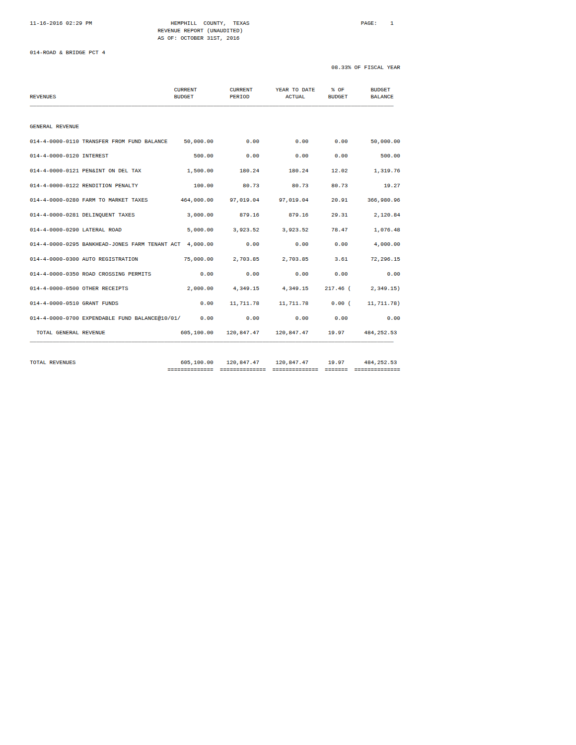11-16-2016 02:29 PM                        HEMPHILL  COUNTY,  TEXAS                                  PAGE:    1
                                       REVENUE REPORT (UNAUDITED)
                                       AS OF: OCTOBER 31ST, 2016

014-ROAD & BRIDGE PCT 4

                                                                                            08.33% OF FISCAL YEAR


                                            CURRENT          CURRENT       YEAR TO DATE     % OF        BUDGET
REVENUES                                    BUDGET           PERIOD           ACTUAL       BUDGET       BALANCE
_______________________________________________________________________________________________________________


GENERAL REVENUE

014-4-0000-0110 TRANSFER FROM FUND BALANCE     50,000.00          0.00           0.00        0.00       50,000.00

014-4-0000-0120 INTEREST                          500.00          0.00           0.00        0.00          500.00

014-4-0000-0121 PEN&INT ON DEL TAX              1,500.00        180.24         180.24       12.02        1,319.76

014-4-0000-0122 RENDITION PENALTY                 100.00         80.73          80.73       80.73           19.27

014-4-0000-0280 FARM TO MARKET TAXES          464,000.00     97,019.04      97,019.04       20.91      366,980.96

014-4-0000-0281 DELINQUENT TAXES                3,000.00        879.16         879.16       29.31        2,120.84

014-4-0000-0290 LATERAL ROAD                    5,000.00      3,923.52       3,923.52       78.47        1,076.48

014-4-0000-0295 BANKHEAD-JONES FARM TENANT ACT  4,000.00          0.00           0.00        0.00        4,000.00

014-4-0000-0300 AUTO REGISTRATION              75,000.00      2,703.85       2,703.85        3.61       72,296.15

014-4-0000-0350 ROAD CROSSING PERMITS               0.00          0.00           0.00        0.00            0.00

014-4-0000-0500 OTHER RECEIPTS                  2,000.00      4,349.15       4,349.15     217.46 (      2,349.15)

014-4-0000-0510 GRANT FUNDS                         0.00     11,711.78      11,711.78       0.00 (     11,711.78)

014-4-0000-0700 EXPENDABLE FUND BALANCE@10/01/      0.00          0.00           0.00        0.00            0.00

  TOTAL GENERAL REVENUE                       605,100.00    120,847.47     120,847.47      19.97      484,252.53
_______________________________________________________________________________________________________________


TOTAL REVENUES                                605,100.00    120,847.47     120,847.47      19.97      484,252.53
                                          ==============  ==============  ==============  =======  ==============